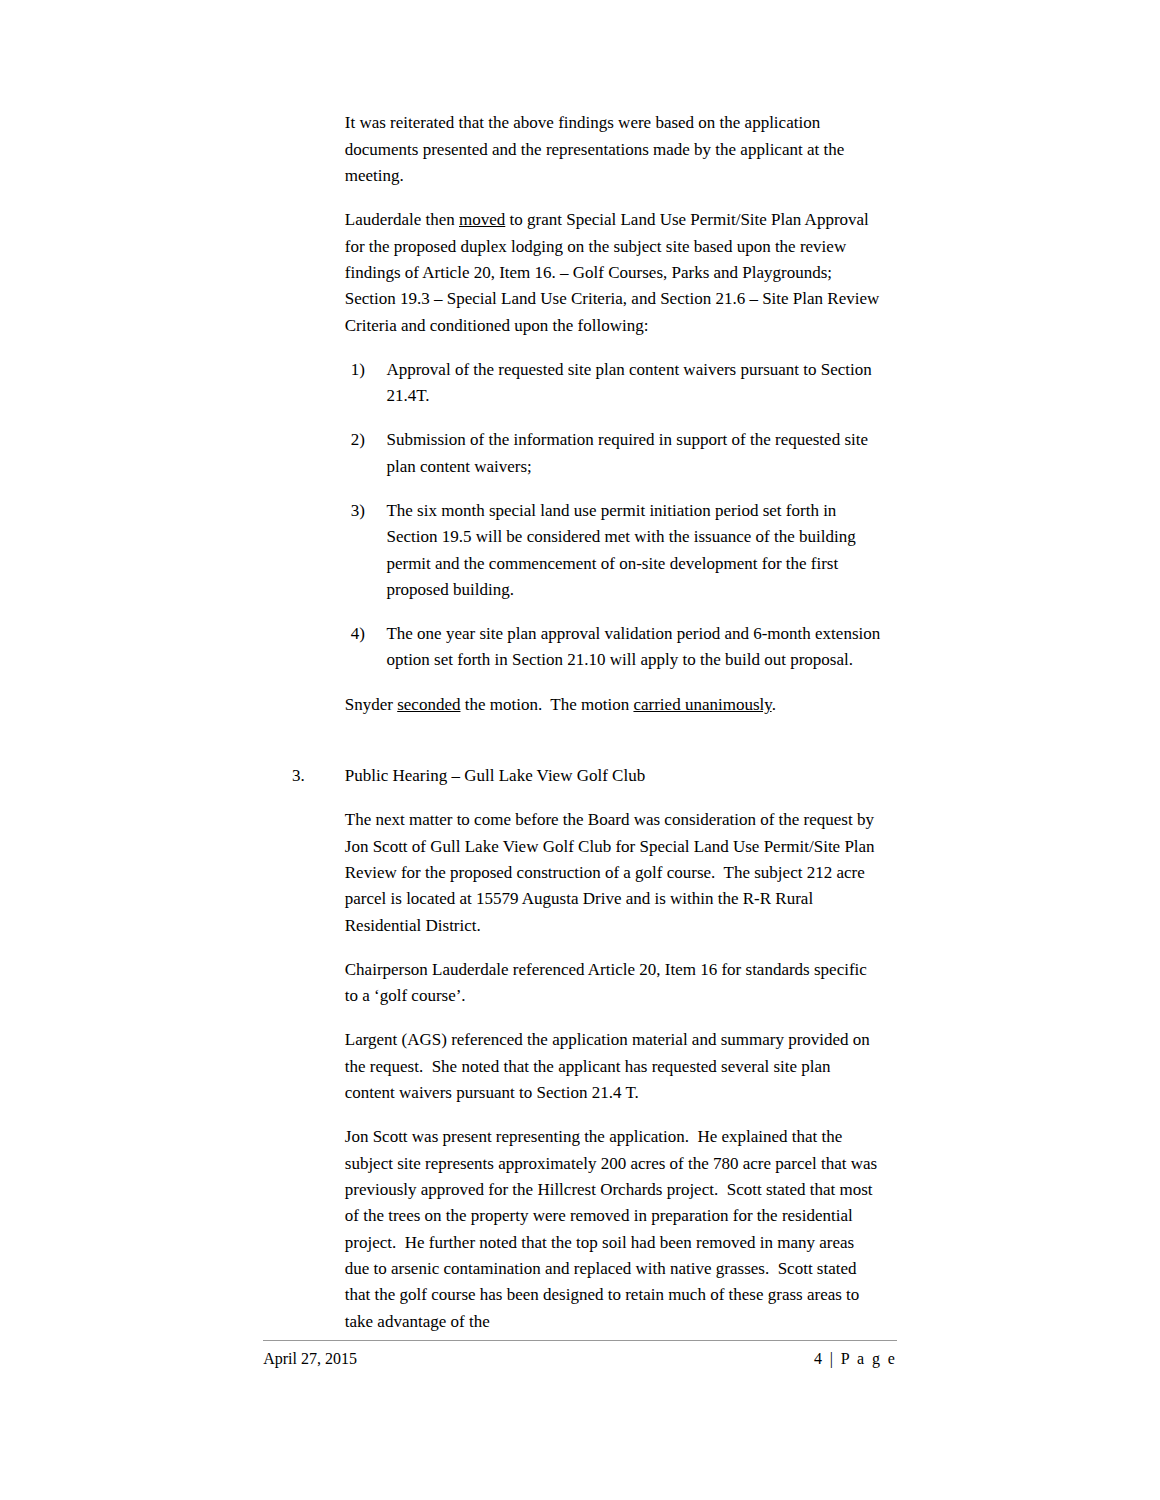It was reiterated that the above findings were based on the application documents presented and the representations made by the applicant at the meeting.
Lauderdale then moved to grant Special Land Use Permit/Site Plan Approval for the proposed duplex lodging on the subject site based upon the review findings of Article 20, Item 16. – Golf Courses, Parks and Playgrounds; Section 19.3 – Special Land Use Criteria, and Section 21.6 – Site Plan Review Criteria and conditioned upon the following:
Approval of the requested site plan content waivers pursuant to Section 21.4T.
Submission of the information required in support of the requested site plan content waivers;
The six month special land use permit initiation period set forth in Section 19.5 will be considered met with the issuance of the building permit and the commencement of on-site development for the first proposed building.
The one year site plan approval validation period and 6-month extension option set forth in Section 21.10 will apply to the build out proposal.
Snyder seconded the motion. The motion carried unanimously.
3.
Public Hearing – Gull Lake View Golf Club
The next matter to come before the Board was consideration of the request by Jon Scott of Gull Lake View Golf Club for Special Land Use Permit/Site Plan Review for the proposed construction of a golf course. The subject 212 acre parcel is located at 15579 Augusta Drive and is within the R-R Rural Residential District.
Chairperson Lauderdale referenced Article 20, Item 16 for standards specific to a ‘golf course’.
Largent (AGS) referenced the application material and summary provided on the request. She noted that the applicant has requested several site plan content waivers pursuant to Section 21.4 T.
Jon Scott was present representing the application. He explained that the subject site represents approximately 200 acres of the 780 acre parcel that was previously approved for the Hillcrest Orchards project. Scott stated that most of the trees on the property were removed in preparation for the residential project. He further noted that the top soil had been removed in many areas due to arsenic contamination and replaced with native grasses. Scott stated that the golf course has been designed to retain much of these grass areas to take advantage of the
April 27, 2015 4 | P a g e